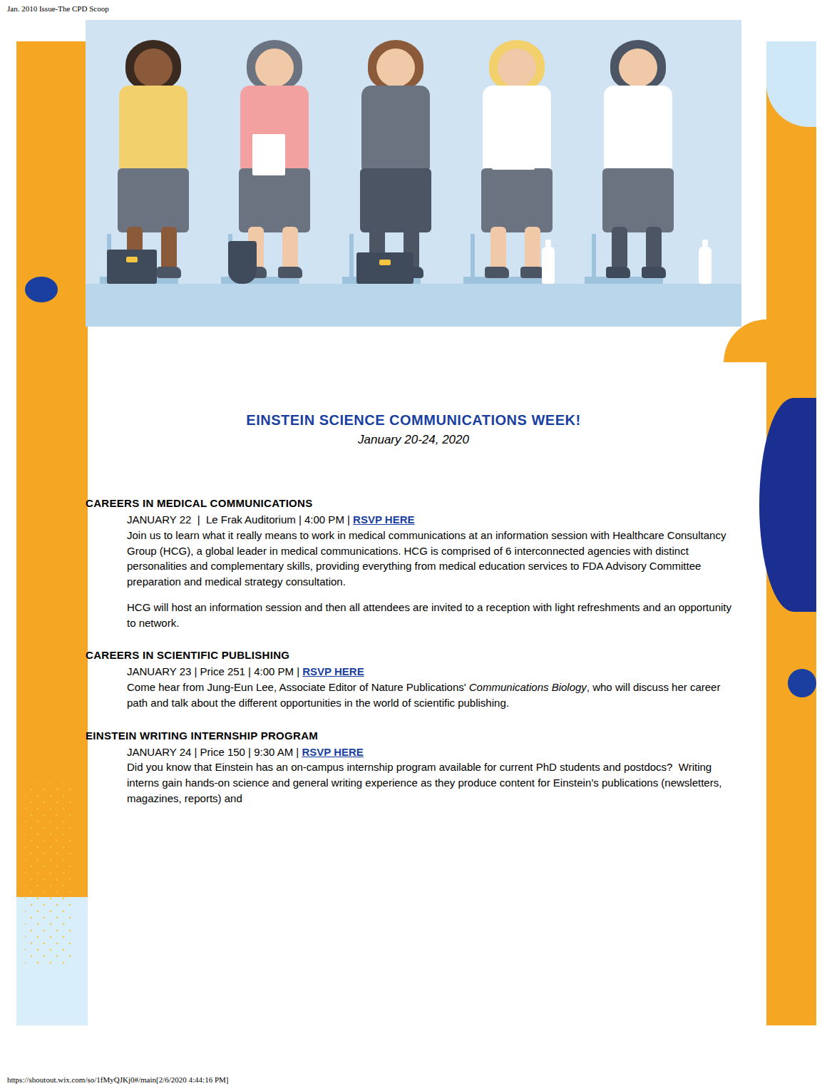Jan. 2010 Issue-The CPD Scoop
EINSTEIN SCIENCE COMMUNICATIONS WEEK!
January 20-24, 2020
CAREERS IN MEDICAL COMMUNICATIONS
JANUARY 22 | Le Frak Auditorium | 4:00 PM | RSVP HERE
Join us to learn what it really means to work in medical communications at an information session with Healthcare Consultancy Group (HCG), a global leader in medical communications. HCG is comprised of 6 interconnected agencies with distinct personalities and complementary skills, providing everything from medical education services to FDA Advisory Committee preparation and medical strategy consultation.
HCG will host an information session and then all attendees are invited to a reception with light refreshments and an opportunity to network.
CAREERS IN SCIENTIFIC PUBLISHING
JANUARY 23 | Price 251 | 4:00 PM | RSVP HERE
Come hear from Jung-Eun Lee, Associate Editor of Nature Publications' Communications Biology, who will discuss her career path and talk about the different opportunities in the world of scientific publishing.
EINSTEIN WRITING INTERNSHIP PROGRAM
JANUARY 24 | Price 150 | 9:30 AM | RSVP HERE
Did you know that Einstein has an on-campus internship program available for current PhD students and postdocs? Writing interns gain hands-on science and general writing experience as they produce content for Einstein’s publications (newsletters, magazines, reports) and
https://shoutout.wix.com/so/1fMyQJKj0#/main[2/6/2020 4:44:16 PM]